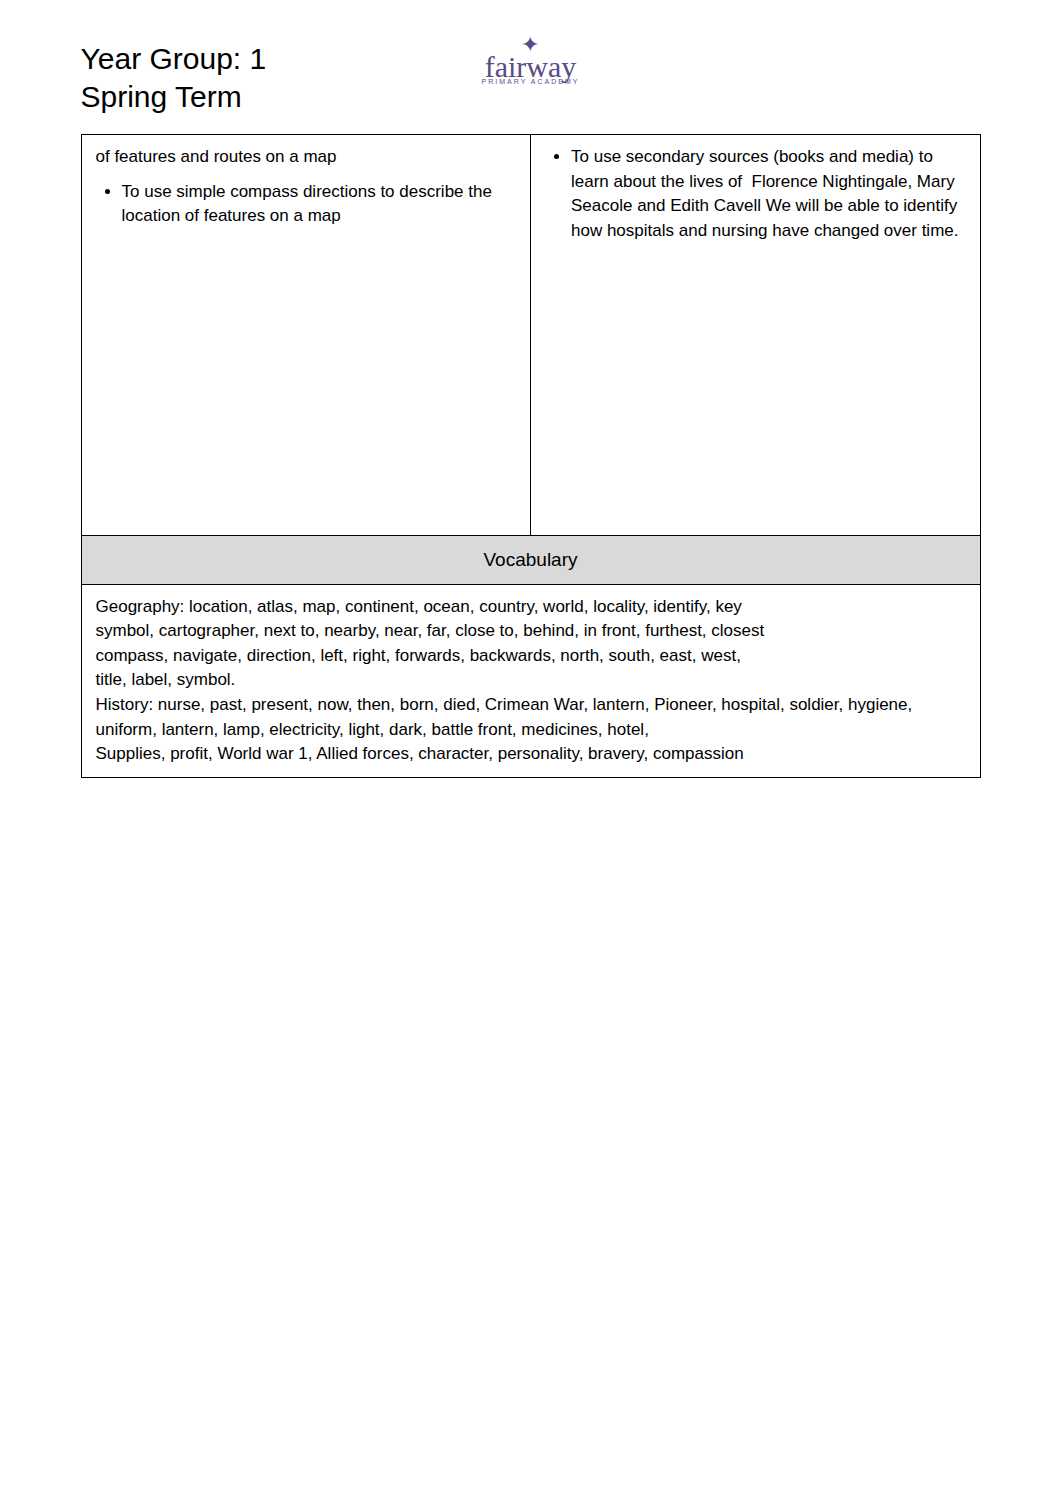✦ fairway PRIMARY ACADEMY
Year Group: 1
Spring Term
| of features and routes on a map To use simple compass directions to describe the location of features on a map | To use secondary sources (books and media) to learn about the lives of Florence Nightingale, Mary Seacole and Edith Cavell We will be able to identify how hospitals and nursing have changed over time. |
| Vocabulary |
| Geography: location, atlas, map, continent, ocean, country, world, locality, identify, key symbol, cartographer, next to, nearby, near, far, close to, behind, in front, furthest, closest compass, navigate, direction, left, right, forwards, backwards, north, south, east, west, title, label, symbol. History: nurse, past, present, now, then, born, died, Crimean War, lantern, Pioneer, hospital, soldier, hygiene, uniform, lantern, lamp, electricity, light, dark, battle front, medicines, hotel, Supplies, profit, World war 1, Allied forces, character, personality, bravery, compassion |